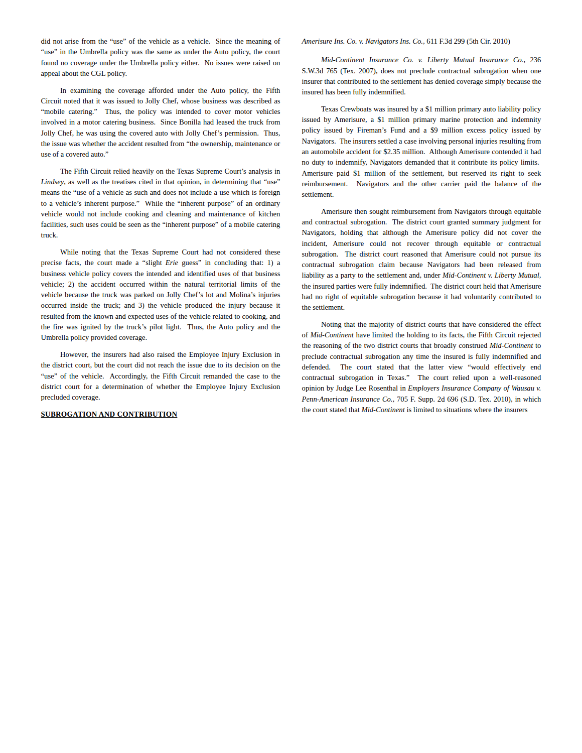did not arise from the “use” of the vehicle as a vehicle. Since the meaning of “use” in the Umbrella policy was the same as under the Auto policy, the court found no coverage under the Umbrella policy either. No issues were raised on appeal about the CGL policy.
In examining the coverage afforded under the Auto policy, the Fifth Circuit noted that it was issued to Jolly Chef, whose business was described as “mobile catering.” Thus, the policy was intended to cover motor vehicles involved in a motor catering business. Since Bonilla had leased the truck from Jolly Chef, he was using the covered auto with Jolly Chef’s permission. Thus, the issue was whether the accident resulted from “the ownership, maintenance or use of a covered auto.”
The Fifth Circuit relied heavily on the Texas Supreme Court’s analysis in Lindsey, as well as the treatises cited in that opinion, in determining that “use” means the “use of a vehicle as such and does not include a use which is foreign to a vehicle’s inherent purpose.” While the “inherent purpose” of an ordinary vehicle would not include cooking and cleaning and maintenance of kitchen facilities, such uses could be seen as the “inherent purpose” of a mobile catering truck.
While noting that the Texas Supreme Court had not considered these precise facts, the court made a “slight Erie guess” in concluding that: 1) a business vehicle policy covers the intended and identified uses of that business vehicle; 2) the accident occurred within the natural territorial limits of the vehicle because the truck was parked on Jolly Chef’s lot and Molina’s injuries occurred inside the truck; and 3) the vehicle produced the injury because it resulted from the known and expected uses of the vehicle related to cooking, and the fire was ignited by the truck’s pilot light. Thus, the Auto policy and the Umbrella policy provided coverage.
However, the insurers had also raised the Employee Injury Exclusion in the district court, but the court did not reach the issue due to its decision on the “use” of the vehicle. Accordingly, the Fifth Circuit remanded the case to the district court for a determination of whether the Employee Injury Exclusion precluded coverage.
SUBROGATION AND CONTRIBUTION
Amerisure Ins. Co. v. Navigators Ins. Co., 611 F.3d 299 (5th Cir. 2010)
Mid-Continent Insurance Co. v. Liberty Mutual Insurance Co., 236 S.W.3d 765 (Tex. 2007), does not preclude contractual subrogation when one insurer that contributed to the settlement has denied coverage simply because the insured has been fully indemnified.
Texas Crewboats was insured by a $1 million primary auto liability policy issued by Amerisure, a $1 million primary marine protection and indemnity policy issued by Fireman’s Fund and a $9 million excess policy issued by Navigators. The insurers settled a case involving personal injuries resulting from an automobile accident for $2.35 million. Although Amerisure contended it had no duty to indemnify, Navigators demanded that it contribute its policy limits. Amerisure paid $1 million of the settlement, but reserved its right to seek reimbursement. Navigators and the other carrier paid the balance of the settlement.
Amerisure then sought reimbursement from Navigators through equitable and contractual subrogation. The district court granted summary judgment for Navigators, holding that although the Amerisure policy did not cover the incident, Amerisure could not recover through equitable or contractual subrogation. The district court reasoned that Amerisure could not pursue its contractual subrogation claim because Navigators had been released from liability as a party to the settlement and, under Mid-Continent v. Liberty Mutual, the insured parties were fully indemnified. The district court held that Amerisure had no right of equitable subrogation because it had voluntarily contributed to the settlement.
Noting that the majority of district courts that have considered the effect of Mid-Continent have limited the holding to its facts, the Fifth Circuit rejected the reasoning of the two district courts that broadly construed Mid-Continent to preclude contractual subrogation any time the insured is fully indemnified and defended. The court stated that the latter view “would effectively end contractual subrogation in Texas.” The court relied upon a well-reasoned opinion by Judge Lee Rosenthal in Employers Insurance Company of Wausau v. Penn-American Insurance Co., 705 F. Supp. 2d 696 (S.D. Tex. 2010), in which the court stated that Mid-Continent is limited to situations where the insurers